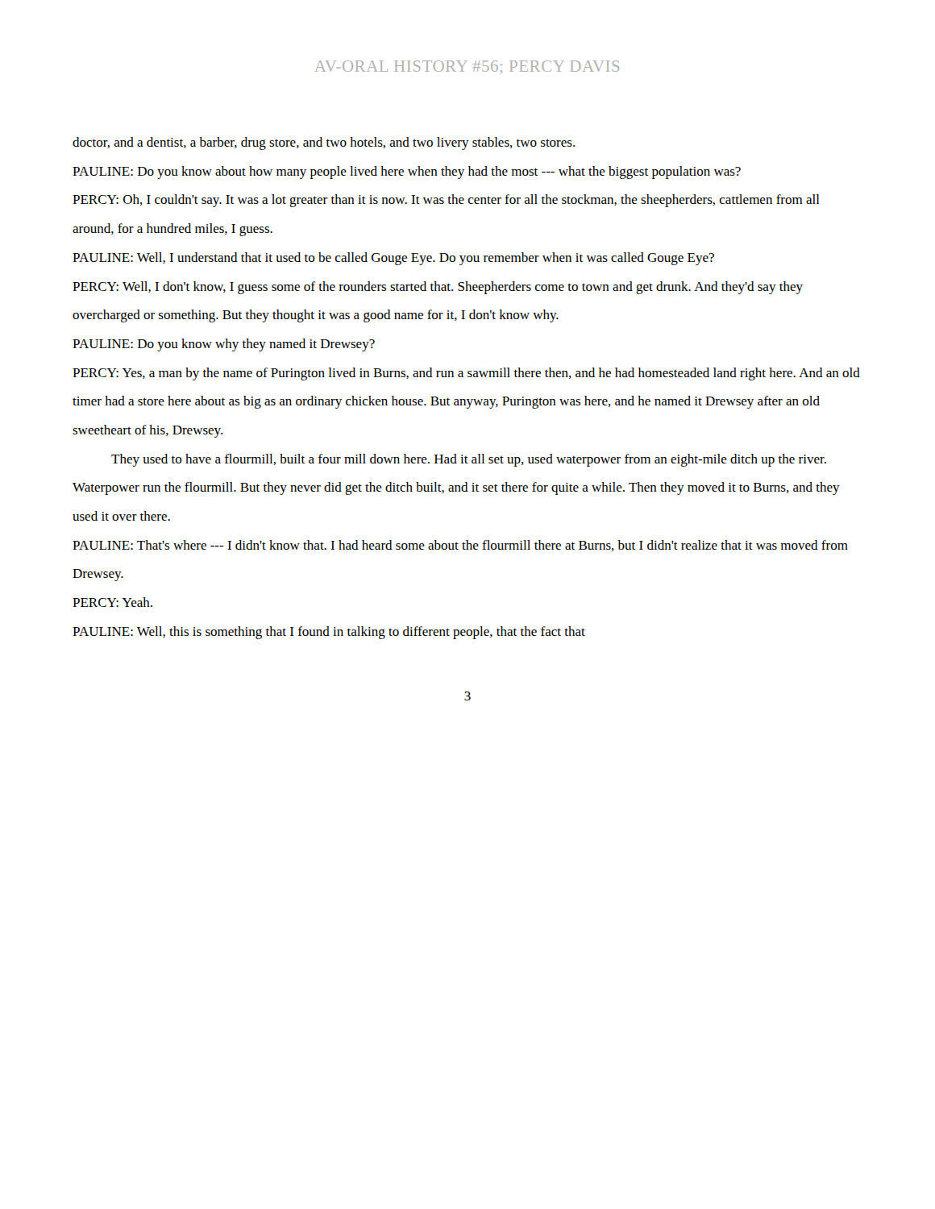AV-ORAL HISTORY #56; PERCY DAVIS
doctor, and a dentist, a barber, drug store, and two hotels, and two livery stables, two stores.
PAULINE: Do you know about how many people lived here when they had the most --- what the biggest population was?
PERCY: Oh, I couldn't say. It was a lot greater than it is now. It was the center for all the stockman, the sheepherders, cattlemen from all around, for a hundred miles, I guess.
PAULINE: Well, I understand that it used to be called Gouge Eye. Do you remember when it was called Gouge Eye?
PERCY: Well, I don't know, I guess some of the rounders started that. Sheepherders come to town and get drunk. And they'd say they overcharged or something. But they thought it was a good name for it, I don't know why.
PAULINE: Do you know why they named it Drewsey?
PERCY: Yes, a man by the name of Purington lived in Burns, and run a sawmill there then, and he had homesteaded land right here. And an old timer had a store here about as big as an ordinary chicken house. But anyway, Purington was here, and he named it Drewsey after an old sweetheart of his, Drewsey.
They used to have a flourmill, built a four mill down here. Had it all set up, used waterpower from an eight-mile ditch up the river. Waterpower run the flourmill. But they never did get the ditch built, and it set there for quite a while. Then they moved it to Burns, and they used it over there.
PAULINE: That's where --- I didn't know that. I had heard some about the flourmill there at Burns, but I didn't realize that it was moved from Drewsey.
PERCY: Yeah.
PAULINE: Well, this is something that I found in talking to different people, that the fact that
3